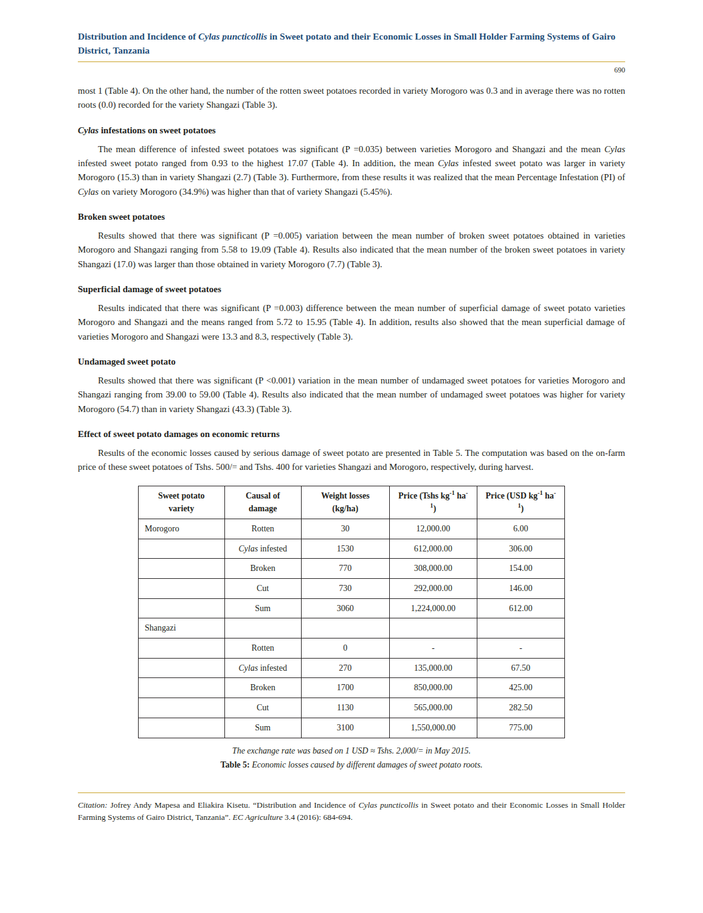Distribution and Incidence of Cylas puncticollis in Sweet potato and their Economic Losses in Small Holder Farming Systems of Gairo District, Tanzania
690
most 1 (Table 4). On the other hand, the number of the rotten sweet potatoes recorded in variety Morogoro was 0.3 and in average there was no rotten roots (0.0) recorded for the variety Shangazi (Table 3).
Cylas infestations on sweet potatoes
The mean difference of infested sweet potatoes was significant (P =0.035) between varieties Morogoro and Shangazi and the mean Cylas infested sweet potato ranged from 0.93 to the highest 17.07 (Table 4). In addition, the mean Cylas infested sweet potato was larger in variety Morogoro (15.3) than in variety Shangazi (2.7) (Table 3). Furthermore, from these results it was realized that the mean Percentage Infestation (PI) of Cylas on variety Morogoro (34.9%) was higher than that of variety Shangazi (5.45%).
Broken sweet potatoes
Results showed that there was significant (P =0.005) variation between the mean number of broken sweet potatoes obtained in varieties Morogoro and Shangazi ranging from 5.58 to 19.09 (Table 4). Results also indicated that the mean number of the broken sweet potatoes in variety Shangazi (17.0) was larger than those obtained in variety Morogoro (7.7) (Table 3).
Superficial damage of sweet potatoes
Results indicated that there was significant (P =0.003) difference between the mean number of superficial damage of sweet potato varieties Morogoro and Shangazi and the means ranged from 5.72 to 15.95 (Table 4). In addition, results also showed that the mean superficial damage of varieties Morogoro and Shangazi were 13.3 and 8.3, respectively (Table 3).
Undamaged sweet potato
Results showed that there was significant (P <0.001) variation in the mean number of undamaged sweet potatoes for varieties Morogoro and Shangazi ranging from 39.00 to 59.00 (Table 4). Results also indicated that the mean number of undamaged sweet potatoes was higher for variety Morogoro (54.7) than in variety Shangazi (43.3) (Table 3).
Effect of sweet potato damages on economic returns
Results of the economic losses caused by serious damage of sweet potato are presented in Table 5. The computation was based on the on-farm price of these sweet potatoes of Tshs. 500/= and Tshs. 400 for varieties Shangazi and Morogoro, respectively, during harvest.
| Sweet potato variety | Causal of damage | Weight losses (kg/ha) | Price (Tshs kg -1 ha -1 ) | Price (USD kg -1 ha -1 ) |
| --- | --- | --- | --- | --- |
| Morogoro | Rotten | 30 | 12,000.00 | 6.00 |
| | Cylas infested | 1530 | 612,000.00 | 306.00 |
| | Broken | 770 | 308,000.00 | 154.00 |
| | Cut | 730 | 292,000.00 | 146.00 |
| | Sum | 3060 | 1,224,000.00 | 612.00 |
| Shangazi | | | | |
| | Rotten | 0 | - | - |
| | Cylas infested | 270 | 135,000.00 | 67.50 |
| | Broken | 1700 | 850,000.00 | 425.00 |
| | Cut | 1130 | 565,000.00 | 282.50 |
| | Sum | 3100 | 1,550,000.00 | 775.00 |
The exchange rate was based on 1 USD ≈ Tshs. 2,000/= in May 2015.
Table 5: Economic losses caused by different damages of sweet potato roots.
Citation: Jofrey Andy Mapesa and Eliakira Kisetu. “Distribution and Incidence of Cylas puncticollis in Sweet potato and their Economic Losses in Small Holder Farming Systems of Gairo District, Tanzania”. EC Agriculture 3.4 (2016): 684-694.